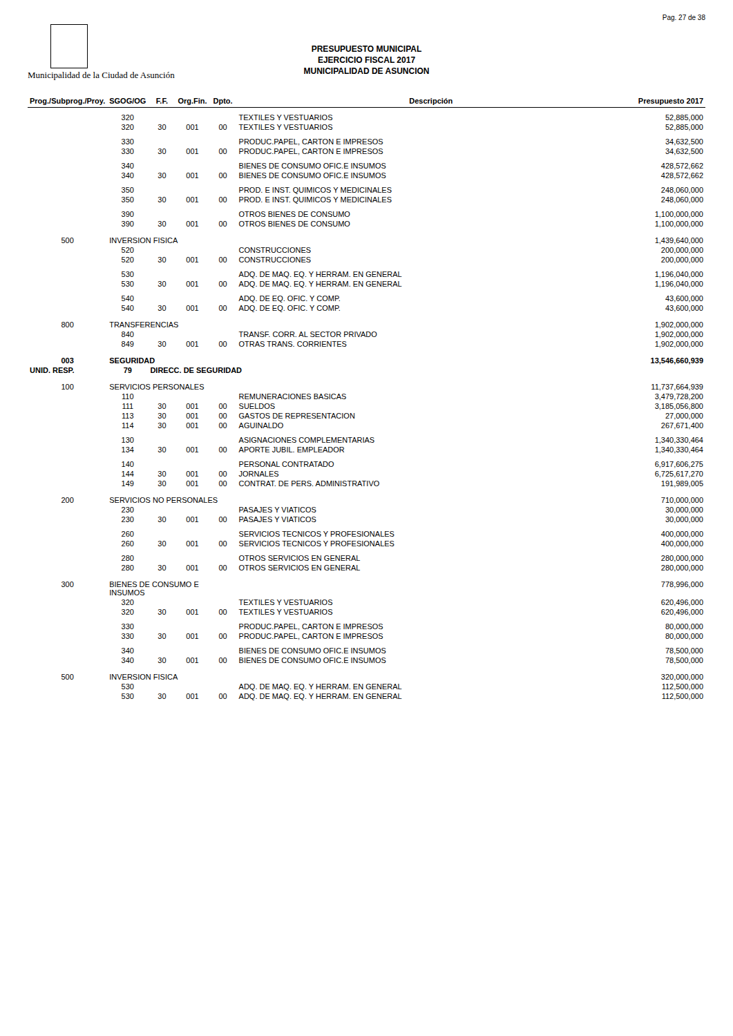Pag. 27 de 38
Municipalidad de la Ciudad de Asunción
PRESUPUESTO MUNICIPAL
EJERCICIO FISCAL 2017
MUNICIPALIDAD DE ASUNCION
| Prog./Subprog./Proy. | SGOG/OG | F.F. | Org.Fin. | Dpto. | Descripción | Presupuesto 2017 |
| --- | --- | --- | --- | --- | --- | --- |
| | 320 | | | | TEXTILES Y VESTUARIOS | 52,885,000 |
| | 320 | 30 | 001 | 00 | TEXTILES Y VESTUARIOS | 52,885,000 |
| | 330 | | | | PRODUC.PAPEL, CARTON E IMPRESOS | 34,632,500 |
| | 330 | 30 | 001 | 00 | PRODUC.PAPEL, CARTON E IMPRESOS | 34,632,500 |
| | 340 | | | | BIENES DE CONSUMO OFIC.E INSUMOS | 428,572,662 |
| | 340 | 30 | 001 | 00 | BIENES DE CONSUMO OFIC.E INSUMOS | 428,572,662 |
| | 350 | | | | PROD. E INST. QUIMICOS Y MEDICINALES | 248,060,000 |
| | 350 | 30 | 001 | 00 | PROD. E INST. QUIMICOS Y MEDICINALES | 248,060,000 |
| | 390 | | | | OTROS BIENES DE CONSUMO | 1,100,000,000 |
| | 390 | 30 | 001 | 00 | OTROS BIENES DE CONSUMO | 1,100,000,000 |
| 500 | INVERSION FISICA | | 1,439,640,000 |
| | 520 | | | | CONSTRUCCIONES | 200,000,000 |
| | 520 | 30 | 001 | 00 | CONSTRUCCIONES | 200,000,000 |
| | 530 | | | | ADQ. DE MAQ. EQ. Y HERRAM. EN GENERAL | 1,196,040,000 |
| | 530 | 30 | 001 | 00 | ADQ. DE MAQ. EQ. Y HERRAM. EN GENERAL | 1,196,040,000 |
| | 540 | | | | ADQ. DE EQ. OFIC. Y COMP. | 43,600,000 |
| | 540 | 30 | 001 | 00 | ADQ. DE EQ. OFIC. Y COMP. | 43,600,000 |
| 800 | TRANSFERENCIAS | | 1,902,000,000 |
| | 840 | | | | TRANSF. CORR. AL SECTOR PRIVADO | 1,902,000,000 |
| | 849 | 30 | 001 | 00 | OTRAS TRANS. CORRIENTES | 1,902,000,000 |
| 003 | SEGURIDAD | 13,546,660,939 |
| UNID. RESP. | 79 | DIRECC. DE SEGURIDAD | |
| 100 | SERVICIOS PERSONALES | | 11,737,664,939 |
| | 110 | | | | REMUNERACIONES BASICAS | 3,479,728,200 |
| | 111 | 30 | 001 | 00 | SUELDOS | 3,185,056,800 |
| | 113 | 30 | 001 | 00 | GASTOS DE REPRESENTACION | 27,000,000 |
| | 114 | 30 | 001 | 00 | AGUINALDO | 267,671,400 |
| | 130 | | | | ASIGNACIONES COMPLEMENTARIAS | 1,340,330,464 |
| | 134 | 30 | 001 | 00 | APORTE JUBIL. EMPLEADOR | 1,340,330,464 |
| | 140 | | | | PERSONAL CONTRATADO | 6,917,606,275 |
| | 144 | 30 | 001 | 00 | JORNALES | 6,725,617,270 |
| | 149 | 30 | 001 | 00 | CONTRAT. DE PERS. ADMINISTRATIVO | 191,989,005 |
| 200 | SERVICIOS NO PERSONALES | | 710,000,000 |
| | 230 | | | | PASAJES Y VIATICOS | 30,000,000 |
| | 230 | 30 | 001 | 00 | PASAJES Y VIATICOS | 30,000,000 |
| | 260 | | | | SERVICIOS TECNICOS Y PROFESIONALES | 400,000,000 |
| | 260 | 30 | 001 | 00 | SERVICIOS TECNICOS Y PROFESIONALES | 400,000,000 |
| | 280 | | | | OTROS SERVICIOS EN GENERAL | 280,000,000 |
| | 280 | 30 | 001 | 00 | OTROS SERVICIOS EN GENERAL | 280,000,000 |
| 300 | BIENES DE CONSUMO E INSUMOS | | 778,996,000 |
| | 320 | | | | TEXTILES Y VESTUARIOS | 620,496,000 |
| | 320 | 30 | 001 | 00 | TEXTILES Y VESTUARIOS | 620,496,000 |
| | 330 | | | | PRODUC.PAPEL, CARTON E IMPRESOS | 80,000,000 |
| | 330 | 30 | 001 | 00 | PRODUC.PAPEL, CARTON E IMPRESOS | 80,000,000 |
| | 340 | | | | BIENES DE CONSUMO OFIC.E INSUMOS | 78,500,000 |
| | 340 | 30 | 001 | 00 | BIENES DE CONSUMO OFIC.E INSUMOS | 78,500,000 |
| 500 | INVERSION FISICA | | 320,000,000 |
| | 530 | | | | ADQ. DE MAQ. EQ. Y HERRAM. EN GENERAL | 112,500,000 |
| | 530 | 30 | 001 | 00 | ADQ. DE MAQ. EQ. Y HERRAM. EN GENERAL | 112,500,000 |